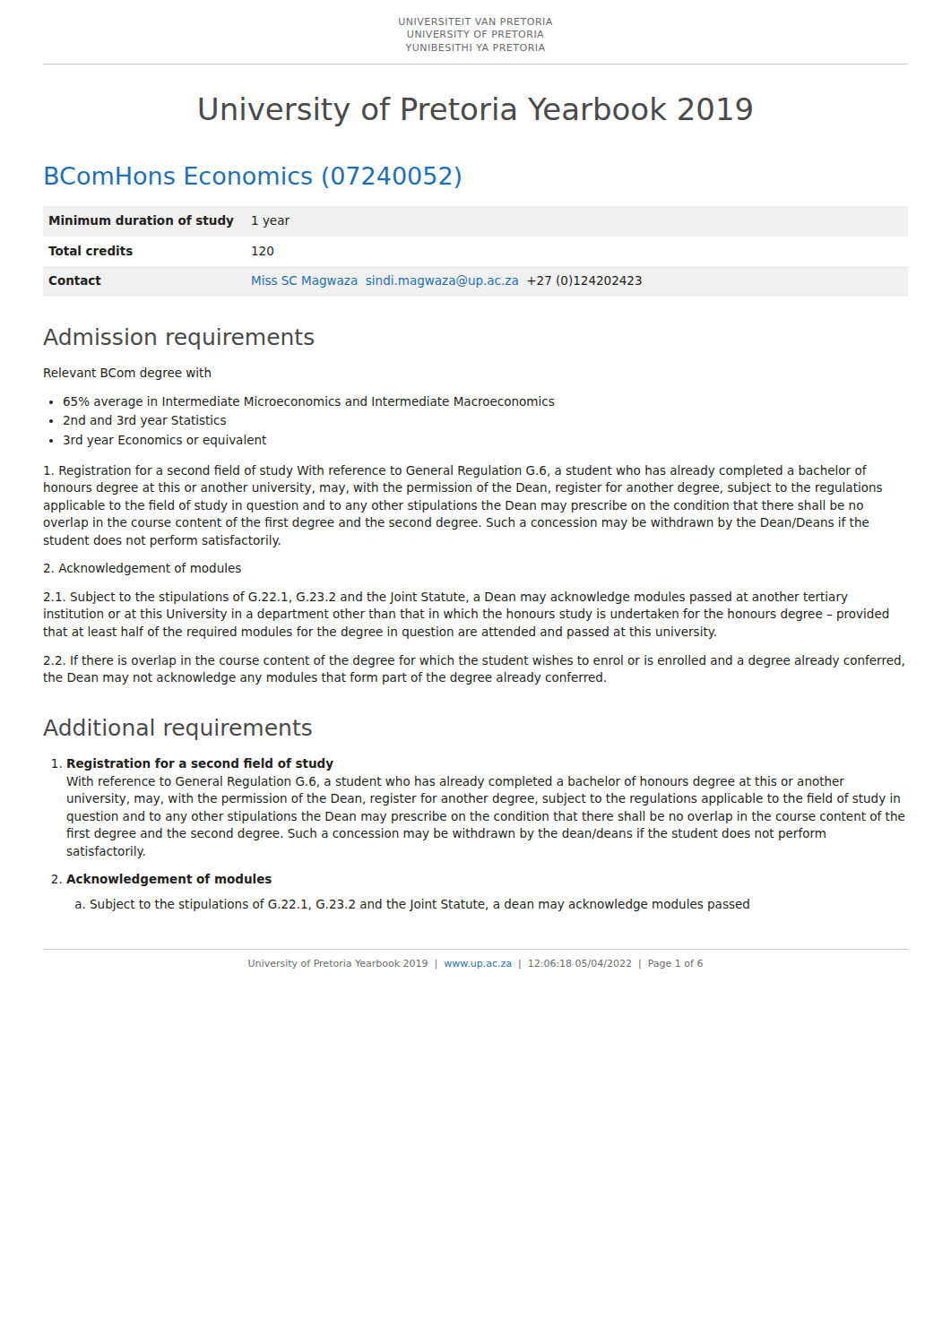UNIVERSITEIT VAN PRETORIA
UNIVERSITY OF PRETORIA
YUNIBESITHI YA PRETORIA
University of Pretoria Yearbook 2019
BComHons Economics (07240052)
| Minimum duration of study | 1 year |
| Total credits | 120 |
| Contact | Miss SC Magwaza sindi.magwaza@up.ac.za +27 (0)124202423 |
Admission requirements
Relevant BCom degree with
65% average in Intermediate Microeconomics and Intermediate Macroeconomics
2nd and 3rd year Statistics
3rd year Economics or equivalent
1. Registration for a second field of study With reference to General Regulation G.6, a student who has already completed a bachelor of honours degree at this or another university, may, with the permission of the Dean, register for another degree, subject to the regulations applicable to the field of study in question and to any other stipulations the Dean may prescribe on the condition that there shall be no overlap in the course content of the first degree and the second degree. Such a concession may be withdrawn by the Dean/Deans if the student does not perform satisfactorily.
2. Acknowledgement of modules
2.1. Subject to the stipulations of G.22.1, G.23.2 and the Joint Statute, a Dean may acknowledge modules passed at another tertiary institution or at this University in a department other than that in which the honours study is undertaken for the honours degree – provided that at least half of the required modules for the degree in question are attended and passed at this university.
2.2. If there is overlap in the course content of the degree for which the student wishes to enrol or is enrolled and a degree already conferred, the Dean may not acknowledge any modules that form part of the degree already conferred.
Additional requirements
Registration for a second field of study
With reference to General Regulation G.6, a student who has already completed a bachelor of honours degree at this or another university, may, with the permission of the Dean, register for another degree, subject to the regulations applicable to the field of study in question and to any other stipulations the Dean may prescribe on the condition that there shall be no overlap in the course content of the first degree and the second degree. Such a concession may be withdrawn by the dean/deans if the student does not perform satisfactorily.
Acknowledgement of modules
Subject to the stipulations of G.22.1, G.23.2 and the Joint Statute, a dean may acknowledge modules passed
University of Pretoria Yearbook 2019 | www.up.ac.za | 12:06:18 05/04/2022 | Page 1 of 6